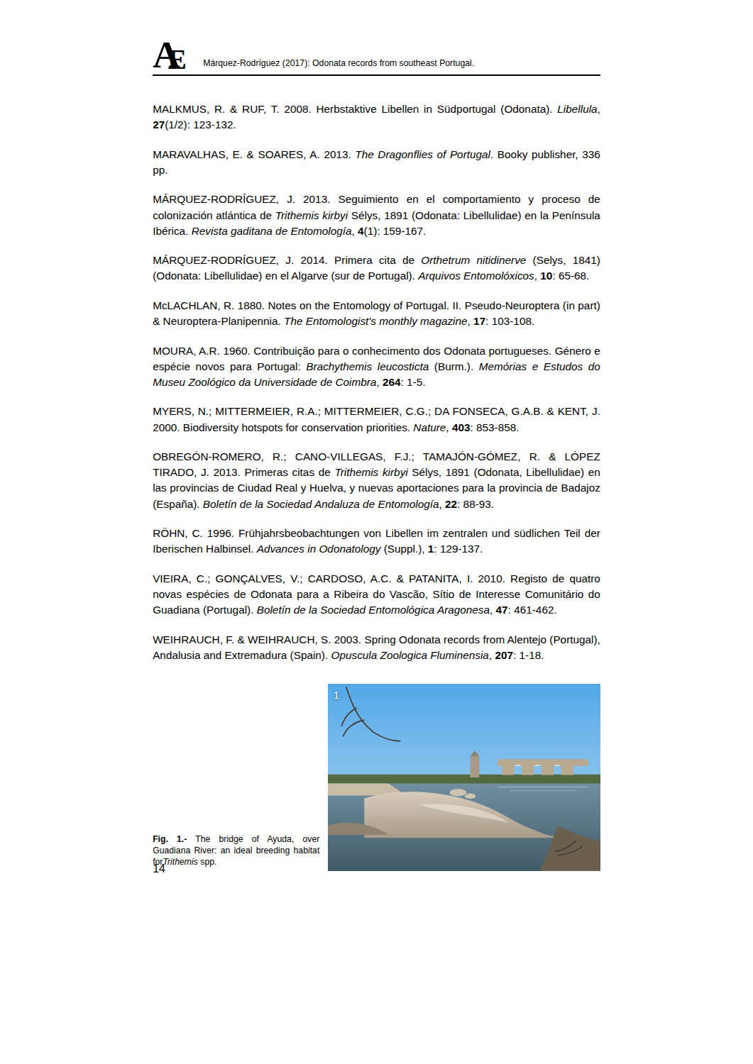AE
Márquez-Rodríguez (2017): Odonata records from southeast Portugal.
MALKMUS, R. & RUF, T. 2008. Herbstaktive Libellen in Südportugal (Odonata). Libellula, 27(1/2): 123-132.
MARAVALHAS, E. & SOARES, A. 2013. The Dragonflies of Portugal. Booky publisher, 336 pp.
MÁRQUEZ-RODRÍGUEZ, J. 2013. Seguimiento en el comportamiento y proceso de colonización atlántica de Trithemis kirbyi Sélys, 1891 (Odonata: Libellulidae) en la Península Ibérica. Revista gaditana de Entomología, 4(1): 159-167.
MÁRQUEZ-RODRÍGUEZ, J. 2014. Primera cita de Orthetrum nitidinerve (Selys, 1841) (Odonata: Libellulidae) en el Algarve (sur de Portugal). Arquivos Entomolóxicos, 10: 65-68.
McLACHLAN, R. 1880. Notes on the Entomology of Portugal. II. Pseudo-Neuroptera (in part) & Neuroptera-Planipennia. The Entomologist's monthly magazine, 17: 103-108.
MOURA, A.R. 1960. Contribuição para o conhecimento dos Odonata portugueses. Género e espécie novos para Portugal: Brachythemis leucosticta (Burm.). Memórias e Estudos do Museu Zoológico da Universidade de Coimbra, 264: 1-5.
MYERS, N.; MITTERMEIER, R.A.; MITTERMEIER, C.G.; DA FONSECA, G.A.B. & KENT, J. 2000. Biodiversity hotspots for conservation priorities. Nature, 403: 853-858.
OBREGÓN-ROMERO, R.; CANO-VILLEGAS, F.J.; TAMAJÓN-GÓMEZ, R. & LÓPEZ TIRADO, J. 2013. Primeras citas de Trithemis kirbyi Sélys, 1891 (Odonata, Libellulidae) en las provincias de Ciudad Real y Huelva, y nuevas aportaciones para la provincia de Badajoz (España). Boletín de la Sociedad Andaluza de Entomología, 22: 88-93.
RÖHN, C. 1996. Frühjahrsbeobachtungen von Libellen im zentralen und südlichen Teil der Iberischen Halbinsel. Advances in Odonatology (Suppl.), 1: 129-137.
VIEIRA, C.; GONÇALVES, V.; CARDOSO, A.C. & PATANITA, I. 2010. Registo de quatro novas espécies de Odonata para a Ribeira do Vascão, Sítio de Interesse Comunitário do Guadiana (Portugal). Boletín de la Sociedad Entomológica Aragonesa, 47: 461-462.
WEIHRAUCH, F. & WEIHRAUCH, S. 2003. Spring Odonata records from Alentejo (Portugal), Andalusia and Extremadura (Spain). Opuscula Zoologica Fluminensia, 207: 1-18.
Fig. 1.- The bridge of Ayuda, over Guadiana River: an ideal breeding habitat forTrithemis spp.
1
14